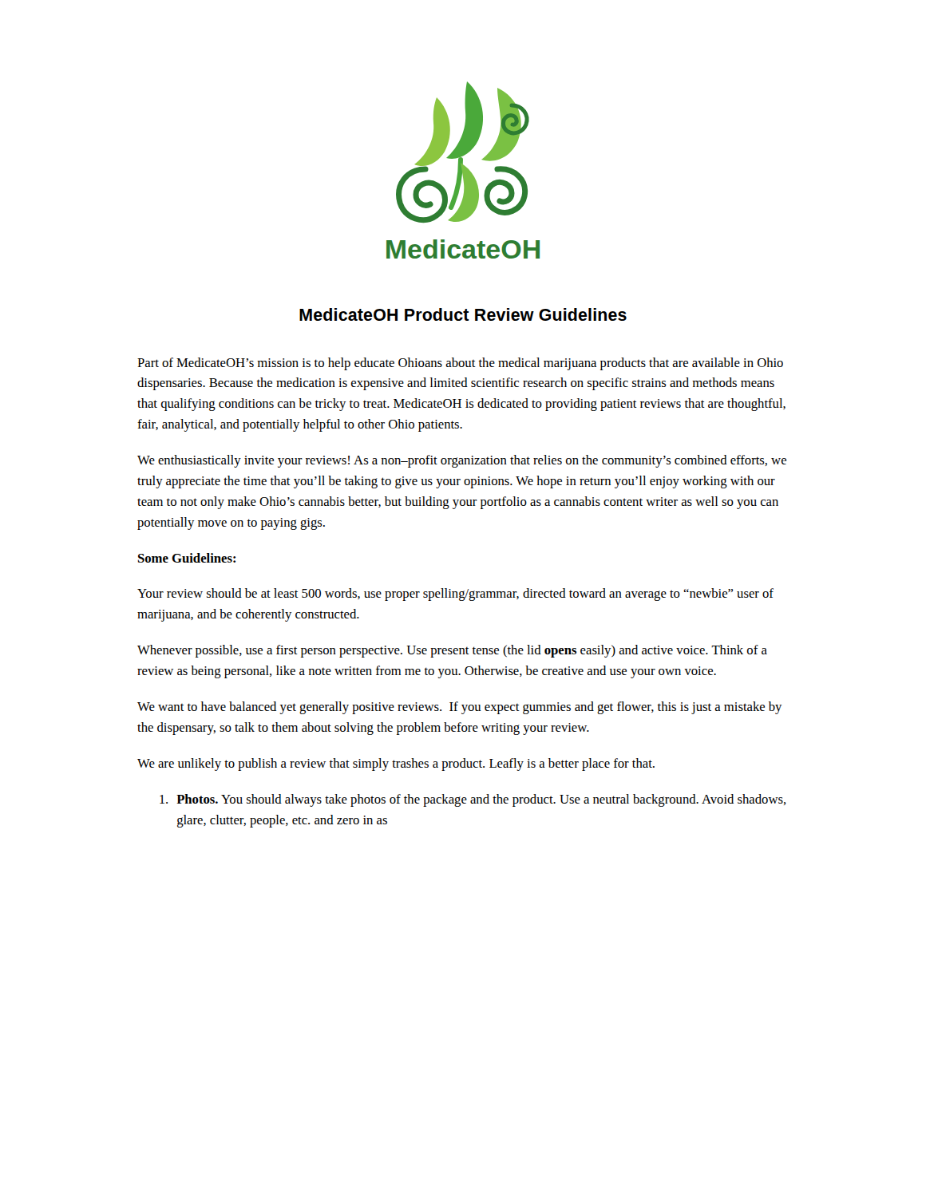MedicateOH
MedicateOH Product Review Guidelines
Part of MedicateOH’s mission is to help educate Ohioans about the medical marijuana products that are available in Ohio dispensaries. Because the medication is expensive and limited scientific research on specific strains and methods means that qualifying conditions can be tricky to treat. MedicateOH is dedicated to providing patient reviews that are thoughtful, fair, analytical, and potentially helpful to other Ohio patients.
We enthusiastically invite your reviews! As a non–profit organization that relies on the community’s combined efforts, we truly appreciate the time that you’ll be taking to give us your opinions. We hope in return you’ll enjoy working with our team to not only make Ohio’s cannabis better, but building your portfolio as a cannabis content writer as well so you can potentially move on to paying gigs.
Some Guidelines:
Your review should be at least 500 words, use proper spelling/grammar, directed toward an average to “newbie” user of marijuana, and be coherently constructed.
Whenever possible, use a first person perspective. Use present tense (the lid opens easily) and active voice. Think of a review as being personal, like a note written from me to you. Otherwise, be creative and use your own voice.
We want to have balanced yet generally positive reviews. If you expect gummies and get flower, this is just a mistake by the dispensary, so talk to them about solving the problem before writing your review.
We are unlikely to publish a review that simply trashes a product. Leafly is a better place for that.
Photos. You should always take photos of the package and the product. Use a neutral background. Avoid shadows, glare, clutter, people, etc. and zero in as